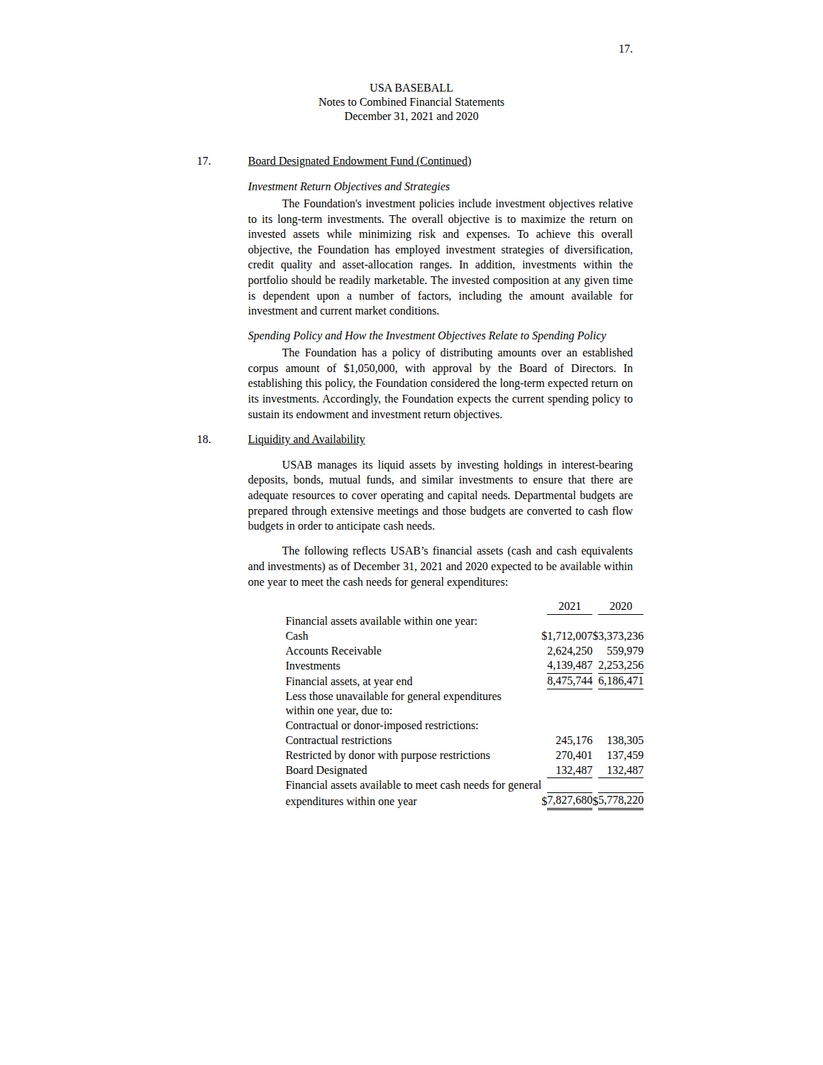17.
USA BASEBALL
Notes to Combined Financial Statements
December 31, 2021 and 2020
17.
Board Designated Endowment Fund (Continued)
Investment Return Objectives and Strategies
The Foundation's investment policies include investment objectives relative to its long-term investments. The overall objective is to maximize the return on invested assets while minimizing risk and expenses. To achieve this overall objective, the Foundation has employed investment strategies of diversification, credit quality and asset-allocation ranges. In addition, investments within the portfolio should be readily marketable. The invested composition at any given time is dependent upon a number of factors, including the amount available for investment and current market conditions.
Spending Policy and How the Investment Objectives Relate to Spending Policy
The Foundation has a policy of distributing amounts over an established corpus amount of $1,050,000, with approval by the Board of Directors. In establishing this policy, the Foundation considered the long-term expected return on its investments. Accordingly, the Foundation expects the current spending policy to sustain its endowment and investment return objectives.
18.
Liquidity and Availability
USAB manages its liquid assets by investing holdings in interest-bearing deposits, bonds, mutual funds, and similar investments to ensure that there are adequate resources to cover operating and capital needs. Departmental budgets are prepared through extensive meetings and those budgets are converted to cash flow budgets in order to anticipate cash needs.
The following reflects USAB’s financial assets (cash and cash equivalents and investments) as of December 31, 2021 and 2020 expected to be available within one year to meet the cash needs for general expenditures:
| | | 2021 | | | 2020 |
| Financial assets available within one year: | | | | | |
| Cash | $ | 1,712,007 | | $ | 3,373,236 |
| Accounts Receivable | | 2,624,250 | | | 559,979 |
| Investments | | 4,139,487 | | | 2,253,256 |
| Financial assets, at year end | | 8,475,744 | | | 6,186,471 |
| Less those unavailable for general expenditures | | | | | |
| within one year, due to: | | | | | |
| Contractual or donor-imposed restrictions: | | | | | |
| Contractual restrictions | | 245,176 | | | 138,305 |
| Restricted by donor with purpose restrictions | | 270,401 | | | 137,459 |
| Board Designated | | 132,487 | | | 132,487 |
| Financial assets available to meet cash needs for general | | | | | |
| expenditures within one year | $ | 7,827,680 | | $ | 5,778,220 |